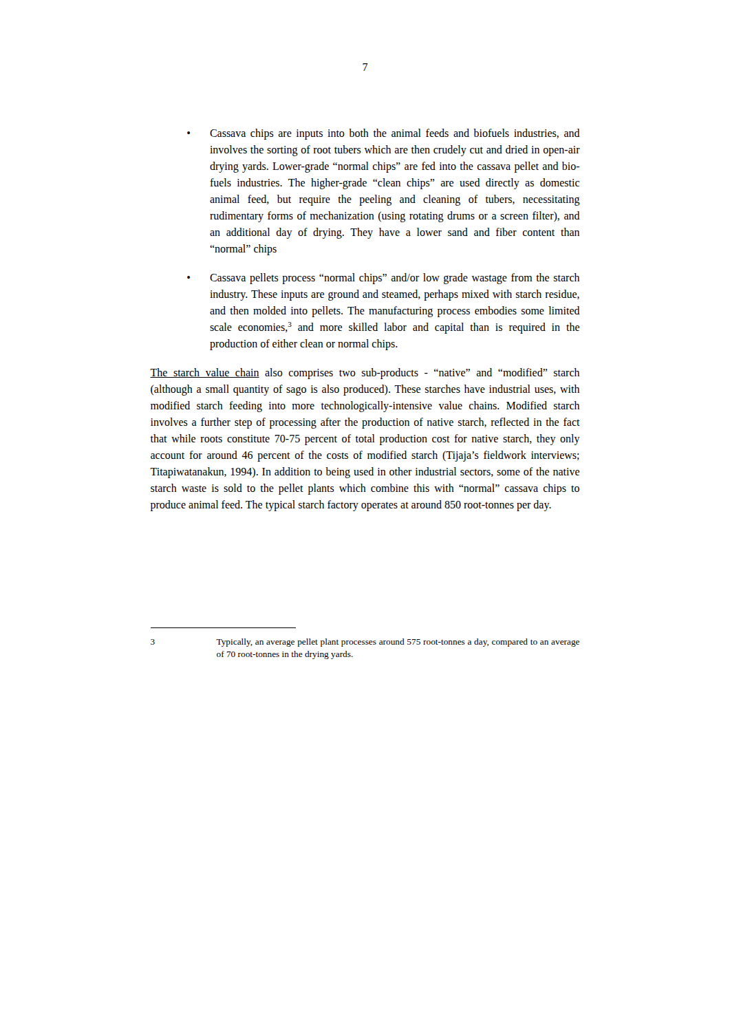7
Cassava chips are inputs into both the animal feeds and biofuels industries, and involves the sorting of root tubers which are then crudely cut and dried in open-air drying yards. Lower-grade “normal chips” are fed into the cassava pellet and bio-fuels industries. The higher-grade “clean chips” are used directly as domestic animal feed, but require the peeling and cleaning of tubers, necessitating rudimentary forms of mechanization (using rotating drums or a screen filter), and an additional day of drying. They have a lower sand and fiber content than “normal” chips
Cassava pellets process “normal chips” and/or low grade wastage from the starch industry. These inputs are ground and steamed, perhaps mixed with starch residue, and then molded into pellets. The manufacturing process embodies some limited scale economies,3 and more skilled labor and capital than is required in the production of either clean or normal chips.
The starch value chain also comprises two sub-products - “native” and “modified” starch (although a small quantity of sago is also produced). These starches have industrial uses, with modified starch feeding into more technologically-intensive value chains. Modified starch involves a further step of processing after the production of native starch, reflected in the fact that while roots constitute 70-75 percent of total production cost for native starch, they only account for around 46 percent of the costs of modified starch (Tijaja’s fieldwork interviews; Titapiwatanakun, 1994). In addition to being used in other industrial sectors, some of the native starch waste is sold to the pellet plants which combine this with “normal” cassava chips to produce animal feed. The typical starch factory operates at around 850 root-tonnes per day.
3
Typically, an average pellet plant processes around 575 root-tonnes a day, compared to an average of 70 root-tonnes in the drying yards.